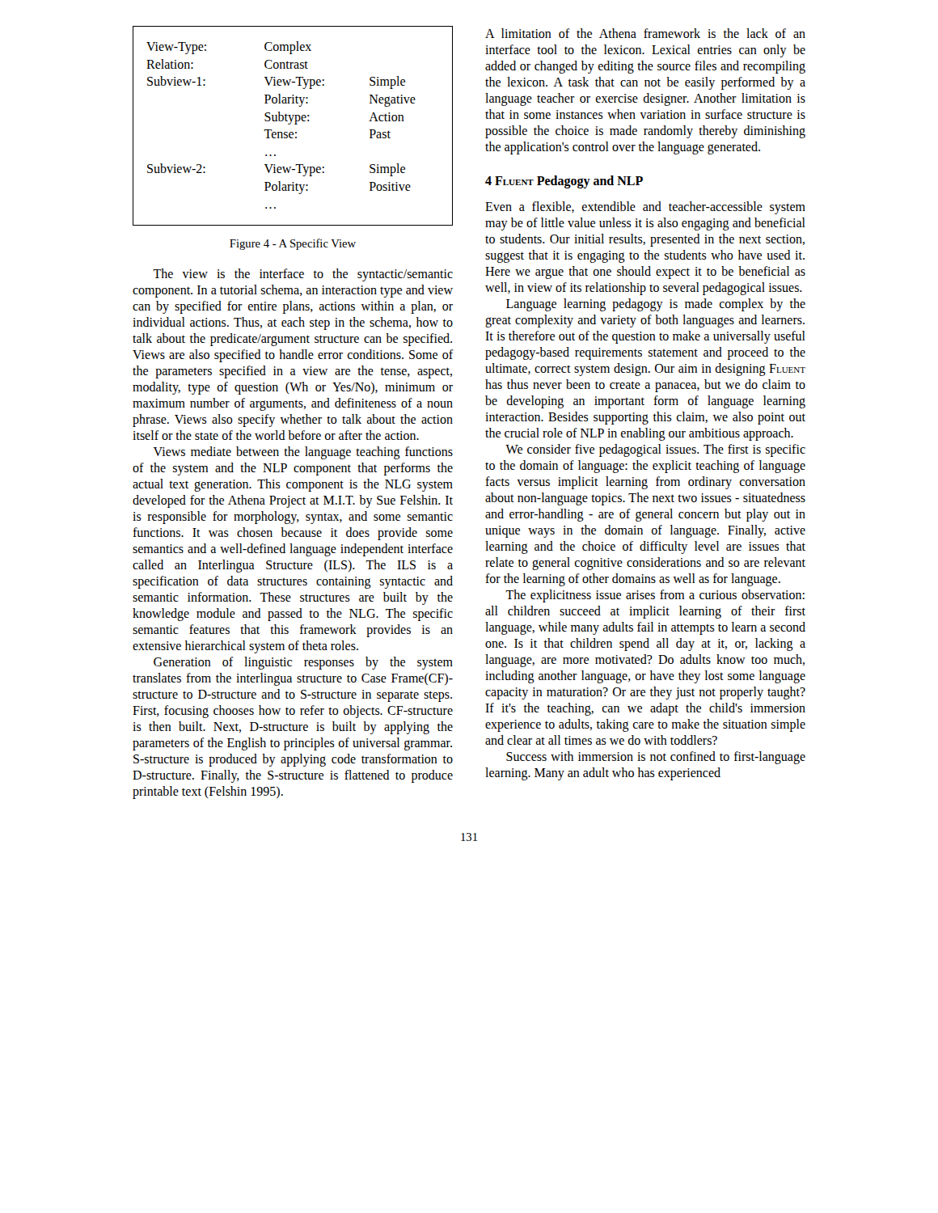| View-Type: | Complex | |
| Relation: | Contrast | |
| Subview-1: | View-Type: | Simple |
| | Polarity: | Negative |
| | Subtype: | Action |
| | Tense: | Past |
| | … | |
| Subview-2: | View-Type: | Simple |
| | Polarity: | Positive |
| | … | |
Figure 4 - A Specific View
The view is the interface to the syntactic/semantic component. In a tutorial schema, an interaction type and view can by specified for entire plans, actions within a plan, or individual actions. Thus, at each step in the schema, how to talk about the predicate/argument structure can be specified. Views are also specified to handle error conditions. Some of the parameters specified in a view are the tense, aspect, modality, type of question (Wh or Yes/No), minimum or maximum number of arguments, and definiteness of a noun phrase. Views also specify whether to talk about the action itself or the state of the world before or after the action.
Views mediate between the language teaching functions of the system and the NLP component that performs the actual text generation. This component is the NLG system developed for the Athena Project at M.I.T. by Sue Felshin. It is responsible for morphology, syntax, and some semantic functions. It was chosen because it does provide some semantics and a well-defined language independent interface called an Interlingua Structure (ILS). The ILS is a specification of data structures containing syntactic and semantic information. These structures are built by the knowledge module and passed to the NLG. The specific semantic features that this framework provides is an extensive hierarchical system of theta roles.
Generation of linguistic responses by the system translates from the interlingua structure to Case Frame(CF)-structure to D-structure and to S-structure in separate steps. First, focusing chooses how to refer to objects. CF-structure is then built. Next, D-structure is built by applying the parameters of the English to principles of universal grammar. S-structure is produced by applying code transformation to D-structure. Finally, the S-structure is flattened to produce printable text (Felshin 1995).
A limitation of the Athena framework is the lack of an interface tool to the lexicon. Lexical entries can only be added or changed by editing the source files and recompiling the lexicon. A task that can not be easily performed by a language teacher or exercise designer. Another limitation is that in some instances when variation in surface structure is possible the choice is made randomly thereby diminishing the application's control over the language generated.
4 Fluent Pedagogy and NLP
Even a flexible, extendible and teacher-accessible system may be of little value unless it is also engaging and beneficial to students. Our initial results, presented in the next section, suggest that it is engaging to the students who have used it. Here we argue that one should expect it to be beneficial as well, in view of its relationship to several pedagogical issues.
Language learning pedagogy is made complex by the great complexity and variety of both languages and learners. It is therefore out of the question to make a universally useful pedagogy-based requirements statement and proceed to the ultimate, correct system design. Our aim in designing Fluent has thus never been to create a panacea, but we do claim to be developing an important form of language learning interaction. Besides supporting this claim, we also point out the crucial role of NLP in enabling our ambitious approach.
We consider five pedagogical issues. The first is specific to the domain of language: the explicit teaching of language facts versus implicit learning from ordinary conversation about non-language topics. The next two issues - situatedness and error-handling - are of general concern but play out in unique ways in the domain of language. Finally, active learning and the choice of difficulty level are issues that relate to general cognitive considerations and so are relevant for the learning of other domains as well as for language.
The explicitness issue arises from a curious observation: all children succeed at implicit learning of their first language, while many adults fail in attempts to learn a second one. Is it that children spend all day at it, or, lacking a language, are more motivated? Do adults know too much, including another language, or have they lost some language capacity in maturation? Or are they just not properly taught? If it's the teaching, can we adapt the child's immersion experience to adults, taking care to make the situation simple and clear at all times as we do with toddlers?
Success with immersion is not confined to first-language learning. Many an adult who has experienced
131